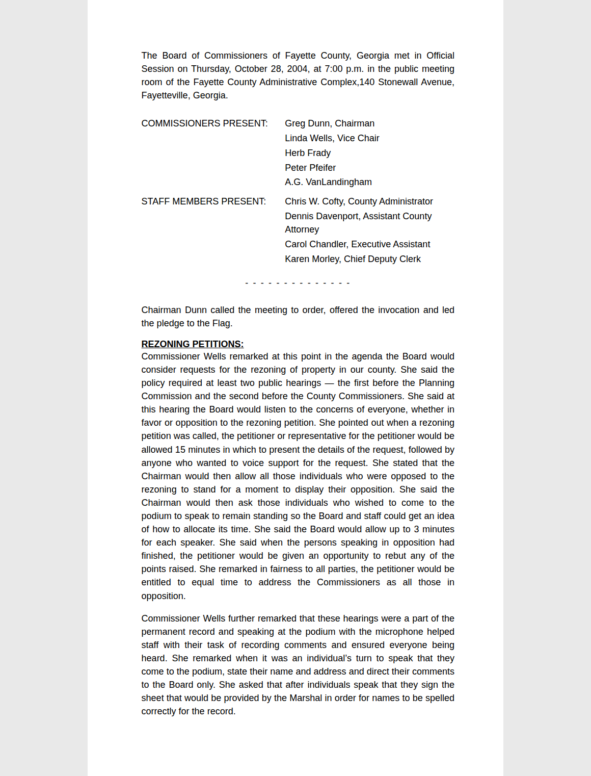The Board of Commissioners of Fayette County, Georgia met in Official Session on Thursday, October 28, 2004, at 7:00 p.m. in the public meeting room of the Fayette County Administrative Complex,140 Stonewall Avenue, Fayetteville, Georgia.
| COMMISSIONERS PRESENT: | Greg Dunn, Chairman |
| | Linda Wells, Vice Chair |
| | Herb Frady |
| | Peter Pfeifer |
| | A.G. VanLandingham |
| STAFF MEMBERS PRESENT: | Chris W. Cofty, County Administrator |
| | Dennis Davenport, Assistant County Attorney |
| | Carol Chandler, Executive Assistant |
| | Karen Morley, Chief Deputy Clerk |
- - - - - - - - - - - - - -
Chairman Dunn called the meeting to order, offered the invocation and led the pledge to the Flag.
REZONING PETITIONS:
Commissioner Wells remarked at this point in the agenda the Board would consider requests for the rezoning of property in our county. She said the policy required at least two public hearings — the first before the Planning Commission and the second before the County Commissioners. She said at this hearing the Board would listen to the concerns of everyone, whether in favor or opposition to the rezoning petition. She pointed out when a rezoning petition was called, the petitioner or representative for the petitioner would be allowed 15 minutes in which to present the details of the request, followed by anyone who wanted to voice support for the request. She stated that the Chairman would then allow all those individuals who were opposed to the rezoning to stand for a moment to display their opposition. She said the Chairman would then ask those individuals who wished to come to the podium to speak to remain standing so the Board and staff could get an idea of how to allocate its time. She said the Board would allow up to 3 minutes for each speaker. She said when the persons speaking in opposition had finished, the petitioner would be given an opportunity to rebut any of the points raised. She remarked in fairness to all parties, the petitioner would be entitled to equal time to address the Commissioners as all those in opposition.
Commissioner Wells further remarked that these hearings were a part of the permanent record and speaking at the podium with the microphone helped staff with their task of recording comments and ensured everyone being heard. She remarked when it was an individual’s turn to speak that they come to the podium, state their name and address and direct their comments to the Board only. She asked that after individuals speak that they sign the sheet that would be provided by the Marshal in order for names to be spelled correctly for the record.